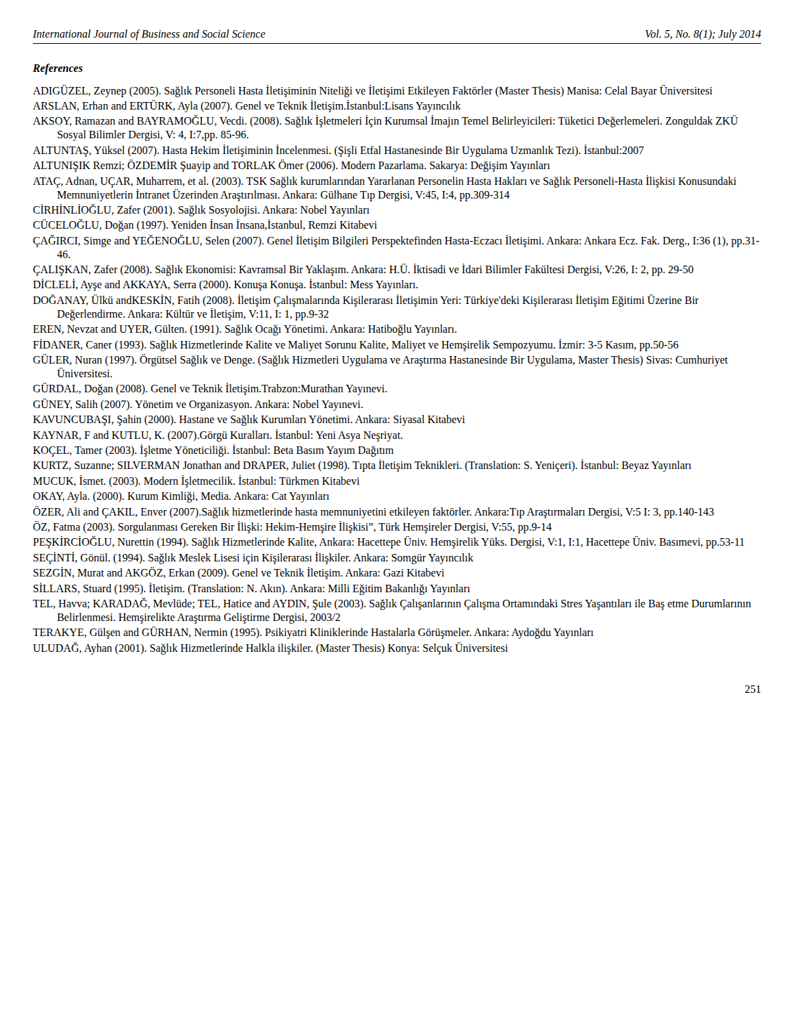International Journal of Business and Social Science Vol. 5, No. 8(1); July 2014
References
ADIGÜZEL, Zeynep (2005). Sağlık Personeli Hasta İletişiminin Niteliği ve İletişimi Etkileyen Faktörler (Master Thesis) Manisa: Celal Bayar Üniversitesi
ARSLAN, Erhan and ERTÜRK, Ayla (2007). Genel ve Teknik İletişim.İstanbul:Lisans Yayıncılık
AKSOY, Ramazan and BAYRAMOĞLU, Vecdi. (2008). Sağlık İşletmeleri İçin Kurumsal İmajın Temel Belirleyicileri: Tüketici Değerlemeleri. Zonguldak ZKÜ Sosyal Bilimler Dergisi, V: 4, I:7,pp. 85-96.
ALTUNTAŞ, Yüksel (2007). Hasta Hekim İletişiminin İncelenmesi. (Şişli Etfal Hastanesinde Bir Uygulama Uzmanlık Tezi). İstanbul:2007
ALTUNIŞIK Remzi; ÖZDEMİR Şuayip and TORLAK Ömer (2006). Modern Pazarlama. Sakarya: Değişim Yayınları
ATAÇ, Adnan, UÇAR, Muharrem, et al. (2003). TSK Sağlık kurumlarından Yararlanan Personelin Hasta Hakları ve Sağlık Personeli-Hasta İlişkisi Konusundaki Memnuniyetlerin İntranet Üzerinden Araştırılması. Ankara: Gülhane Tıp Dergisi, V:45, I:4, pp.309-314
CİRHİNLİOĞLU, Zafer (2001). Sağlık Sosyolojisi. Ankara: Nobel Yayınları
CÜCELOĞLU, Doğan (1997). Yeniden İnsan İnsana,İstanbul, Remzi Kitabevi
ÇAĞIRCI, Simge and YEĞENOĞLU, Selen (2007). Genel İletişim Bilgileri Perspektefinden Hasta-Eczacı İletişimi. Ankara: Ankara Ecz. Fak. Derg., I:36 (1), pp.31-46.
ÇALIŞKAN, Zafer (2008). Sağlık Ekonomisi: Kavramsal Bir Yaklaşım. Ankara: H.Ü. İktisadi ve İdari Bilimler Fakültesi Dergisi, V:26, I: 2, pp. 29-50
DİCLELİ, Ayşe and AKKAYA, Serra (2000). Konuşa Konuşa. İstanbul: Mess Yayınları.
DOĞANAY, Ülkü andKESKİN, Fatih (2008). İletişim Çalışmalarında Kişilerarası İletişimin Yeri: Türkiye'deki Kişilerarası İletişim Eğitimi Üzerine Bir Değerlendirme. Ankara: Kültür ve İletişim, V:11, I: 1, pp.9-32
EREN, Nevzat and UYER, Gülten. (1991). Sağlık Ocağı Yönetimi. Ankara: Hatiboğlu Yayınları.
FİDANER, Caner (1993). Sağlık Hizmetlerinde Kalite ve Maliyet Sorunu Kalite, Maliyet ve Hemşirelik Sempozyumu. İzmir: 3-5 Kasım, pp.50-56
GÜLER, Nuran (1997). Örgütsel Sağlık ve Denge. (Sağlık Hizmetleri Uygulama ve Araştırma Hastanesinde Bir Uygulama, Master Thesis) Sivas: Cumhuriyet Üniversitesi.
GÜRDAL, Doğan (2008). Genel ve Teknik İletişim.Trabzon:Murathan Yayınevi.
GÜNEY, Salih (2007). Yönetim ve Organizasyon. Ankara: Nobel Yayınevi.
KAVUNCUBAŞI, Şahin (2000). Hastane ve Sağlık Kurumları Yönetimi. Ankara: Siyasal Kitabevi
KAYNAR, F and KUTLU, K. (2007).Görgü Kuralları. İstanbul: Yeni Asya Neşriyat.
KOÇEL, Tamer (2003). İşletme Yöneticiliği. İstanbul: Beta Basım Yayım Dağıtım
KURTZ, Suzanne; SILVERMAN Jonathan and DRAPER, Juliet (1998). Tıpta İletişim Teknikleri. (Translation: S. Yeniçeri). İstanbul: Beyaz Yayınları
MUCUK, İsmet. (2003). Modern İşletmecilik. İstanbul: Türkmen Kitabevi
OKAY, Ayla. (2000). Kurum Kimliği, Media. Ankara: Cat Yayınları
ÖZER, Ali and ÇAKIL, Enver (2007).Sağlık hizmetlerinde hasta memnuniyetini etkileyen faktörler. Ankara:Tıp Araştırmaları Dergisi, V:5 I: 3, pp.140-143
ÖZ, Fatma (2003). Sorgulanması Gereken Bir İlişki: Hekim-Hemşire İlişkisi”, Türk Hemşireler Dergisi, V:55, pp.9-14
PEŞKİRCİOĞLU, Nurettin (1994). Sağlık Hizmetlerinde Kalite, Ankara: Hacettepe Üniv. Hemşirelik Yüks. Dergisi, V:1, I:1, Hacettepe Üniv. Basımevi, pp.53-11
SEÇİNTİ, Gönül. (1994). Sağlık Meslek Lisesi için Kişilerarası İlişkiler. Ankara: Somgür Yayıncılık
SEZGİN, Murat and AKGÖZ, Erkan (2009). Genel ve Teknik İletişim. Ankara: Gazi Kitabevi
SİLLARS, Stuard (1995). İletişim. (Translation: N. Akın). Ankara: Milli Eğitim Bakanlığı Yayınları
TEL, Havva; KARADAĞ, Mevlüde; TEL, Hatice and AYDIN, Şule (2003). Sağlık Çalışanlarının Çalışma Ortamındaki Stres Yaşantıları ile Baş etme Durumlarının Belirlenmesi. Hemşirelikte Araştırma Geliştirme Dergisi, 2003/2
TERAKYE, Gülşen and GÜRHAN, Nermin (1995). Psikiyatri Kliniklerinde Hastalarla Görüşmeler. Ankara: Aydoğdu Yayınları
ULUDAĞ, Ayhan (2001). Sağlık Hizmetlerinde Halkla ilişkiler. (Master Thesis) Konya: Selçuk Üniversitesi
251